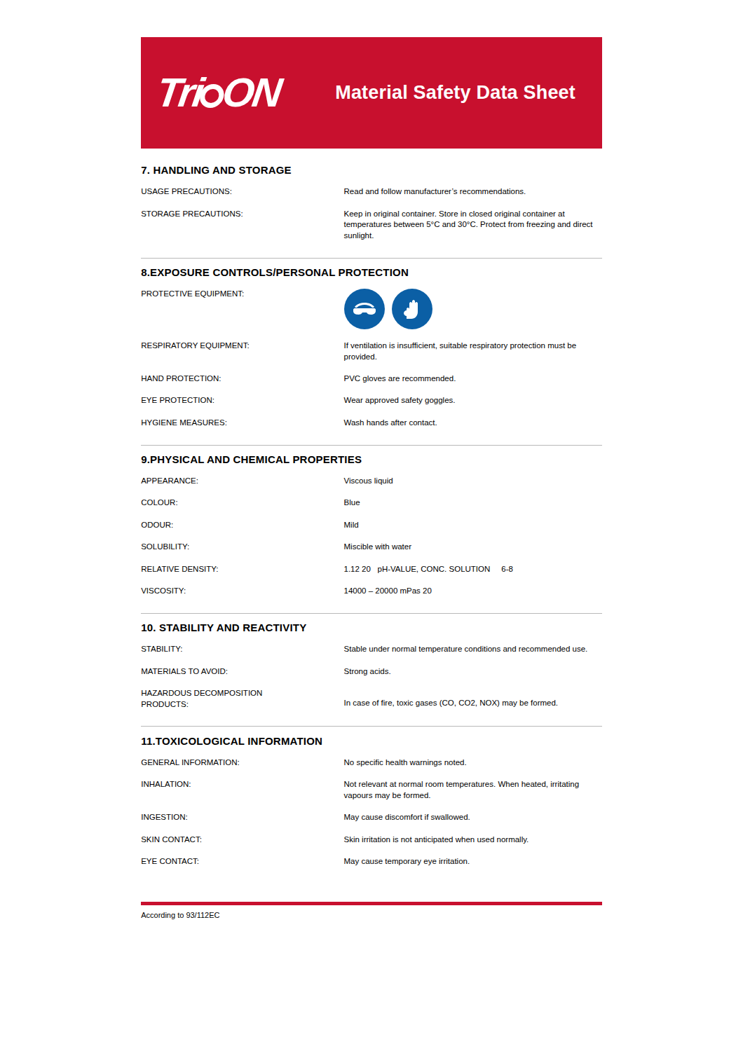Tri ON
Material Safety Data Sheet
7. HANDLING AND STORAGE
| Usage precautions: | Read and follow manufacturer’s recommendations. |
| Storage precautions: | Keep in original container. Store in closed original container at temperatures between 5°C and 30°C. Protect from freezing and direct sunlight. |
8.EXPOSURE CONTROLS/PERSONAL PROTECTION
| Protective equipment: | |
| Respiratory equipment: | If ventilation is insufficient, suitable respiratory protection must be provided. |
| Hand protection: | PVC gloves are recommended. |
| Eye protection: | Wear approved safety goggles. |
| Hygiene measures: | Wash hands after contact. |
9.PHYSICAL AND CHEMICAL PROPERTIES
| Appearance: | Viscous liquid |
| Colour: | Blue |
| Odour: | Mild |
| Solubility: | Miscible with water |
| Relative density: | 1.12 20 pH-VALUE, CONC. SOLUTION 6-8 |
| Viscosity: | 14000 – 20000 mPas 20 |
10. STABILITY AND REACTIVITY
| Stability: | Stable under normal temperature conditions and recommended use. |
| Materials to avoid: | Strong acids. |
| Hazardous decomposition products: | In case of fire, toxic gases (CO, CO2, NOX) may be formed. |
11.TOXICOLOGICAL INFORMATION
| General information: | No specific health warnings noted. |
| Inhalation: | Not relevant at normal room temperatures. When heated, irritating vapours may be formed. |
| Ingestion: | May cause discomfort if swallowed. |
| Skin contact: | Skin irritation is not anticipated when used normally. |
| Eye contact: | May cause temporary eye irritation. |
According to 93/112EC